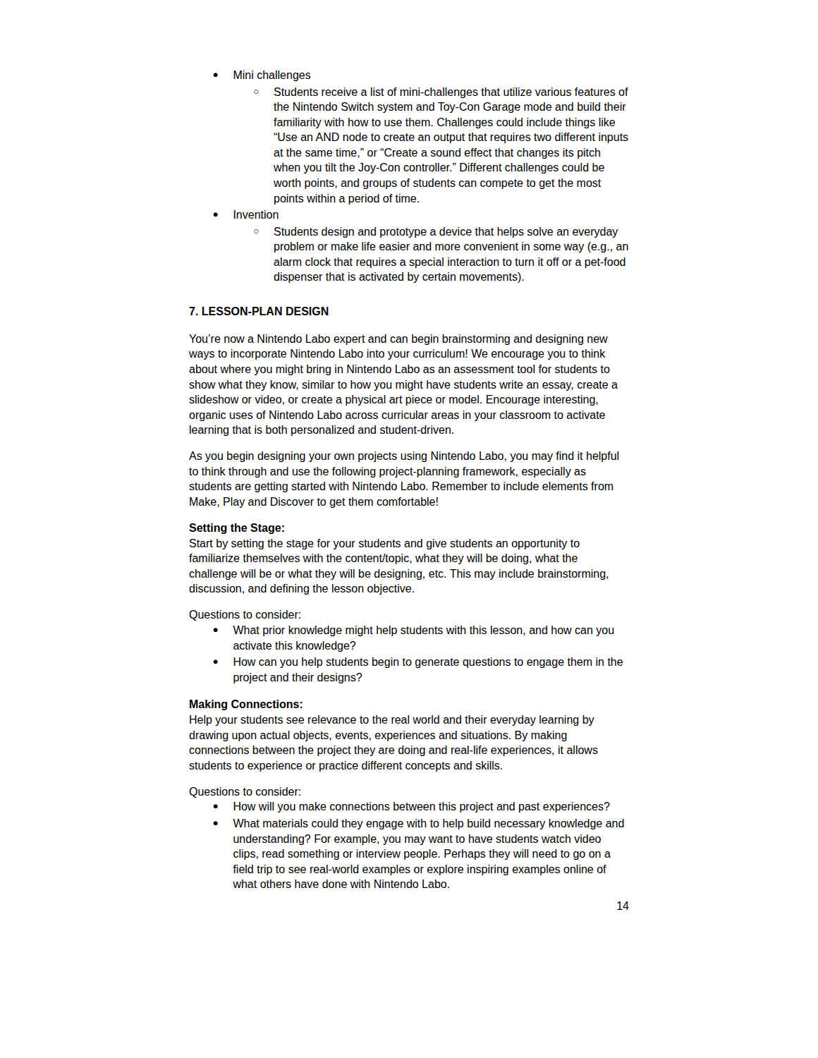Mini challenges
Students receive a list of mini-challenges that utilize various features of the Nintendo Switch system and Toy-Con Garage mode and build their familiarity with how to use them. Challenges could include things like “Use an AND node to create an output that requires two different inputs at the same time,” or “Create a sound effect that changes its pitch when you tilt the Joy-Con controller.” Different challenges could be worth points, and groups of students can compete to get the most points within a period of time.
Invention
Students design and prototype a device that helps solve an everyday problem or make life easier and more convenient in some way (e.g., an alarm clock that requires a special interaction to turn it off or a pet-food dispenser that is activated by certain movements).
7. LESSON-PLAN DESIGN
You’re now a Nintendo Labo expert and can begin brainstorming and designing new ways to incorporate Nintendo Labo into your curriculum! We encourage you to think about where you might bring in Nintendo Labo as an assessment tool for students to show what they know, similar to how you might have students write an essay, create a slideshow or video, or create a physical art piece or model. Encourage interesting, organic uses of Nintendo Labo across curricular areas in your classroom to activate learning that is both personalized and student-driven.
As you begin designing your own projects using Nintendo Labo, you may find it helpful to think through and use the following project-planning framework, especially as students are getting started with Nintendo Labo. Remember to include elements from Make, Play and Discover to get them comfortable!
Setting the Stage:
Start by setting the stage for your students and give students an opportunity to familiarize themselves with the content/topic, what they will be doing, what the challenge will be or what they will be designing, etc. This may include brainstorming, discussion, and defining the lesson objective.
Questions to consider:
What prior knowledge might help students with this lesson, and how can you activate this knowledge?
How can you help students begin to generate questions to engage them in the project and their designs?
Making Connections:
Help your students see relevance to the real world and their everyday learning by drawing upon actual objects, events, experiences and situations. By making connections between the project they are doing and real-life experiences, it allows students to experience or practice different concepts and skills.
Questions to consider:
How will you make connections between this project and past experiences?
What materials could they engage with to help build necessary knowledge and understanding? For example, you may want to have students watch video clips, read something or interview people. Perhaps they will need to go on a field trip to see real-world examples or explore inspiring examples online of what others have done with Nintendo Labo.
14